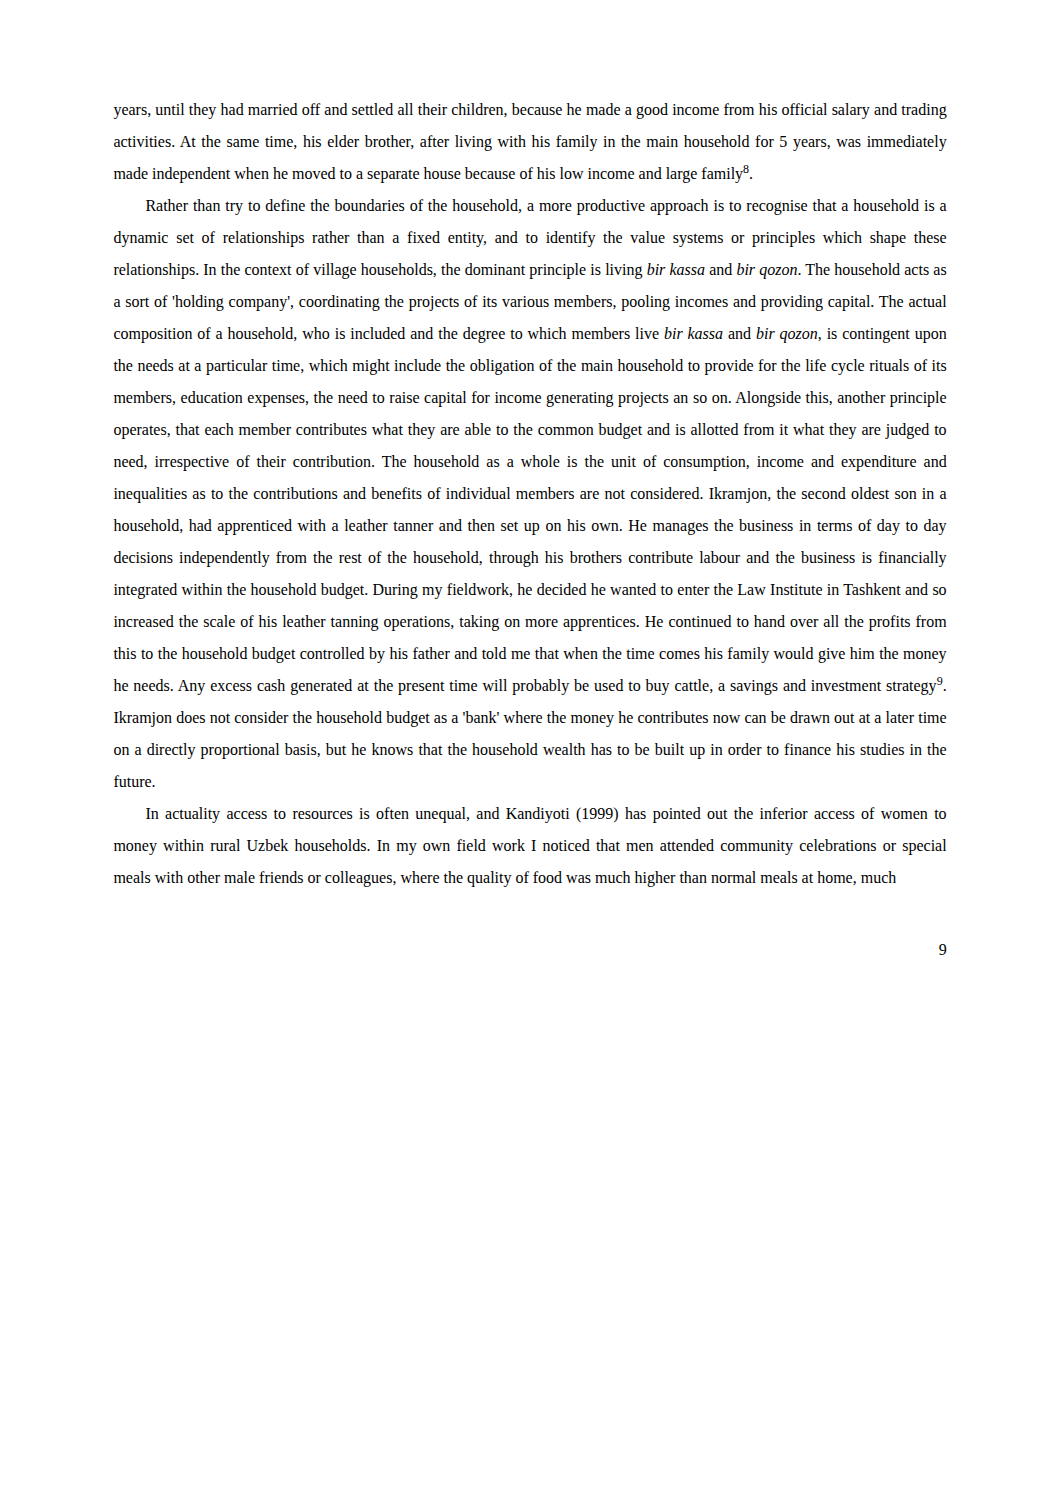years, until they had married off and settled all their children, because he made a good income from his official salary and trading activities. At the same time, his elder brother, after living with his family in the main household for 5 years, was immediately made independent when he moved to a separate house because of his low income and large family8.
Rather than try to define the boundaries of the household, a more productive approach is to recognise that a household is a dynamic set of relationships rather than a fixed entity, and to identify the value systems or principles which shape these relationships. In the context of village households, the dominant principle is living bir kassa and bir qozon. The household acts as a sort of 'holding company', coordinating the projects of its various members, pooling incomes and providing capital. The actual composition of a household, who is included and the degree to which members live bir kassa and bir qozon, is contingent upon the needs at a particular time, which might include the obligation of the main household to provide for the life cycle rituals of its members, education expenses, the need to raise capital for income generating projects an so on. Alongside this, another principle operates, that each member contributes what they are able to the common budget and is allotted from it what they are judged to need, irrespective of their contribution. The household as a whole is the unit of consumption, income and expenditure and inequalities as to the contributions and benefits of individual members are not considered. Ikramjon, the second oldest son in a household, had apprenticed with a leather tanner and then set up on his own. He manages the business in terms of day to day decisions independently from the rest of the household, through his brothers contribute labour and the business is financially integrated within the household budget. During my fieldwork, he decided he wanted to enter the Law Institute in Tashkent and so increased the scale of his leather tanning operations, taking on more apprentices. He continued to hand over all the profits from this to the household budget controlled by his father and told me that when the time comes his family would give him the money he needs. Any excess cash generated at the present time will probably be used to buy cattle, a savings and investment strategy9. Ikramjon does not consider the household budget as a 'bank' where the money he contributes now can be drawn out at a later time on a directly proportional basis, but he knows that the household wealth has to be built up in order to finance his studies in the future.
In actuality access to resources is often unequal, and Kandiyoti (1999) has pointed out the inferior access of women to money within rural Uzbek households. In my own field work I noticed that men attended community celebrations or special meals with other male friends or colleagues, where the quality of food was much higher than normal meals at home, much
9